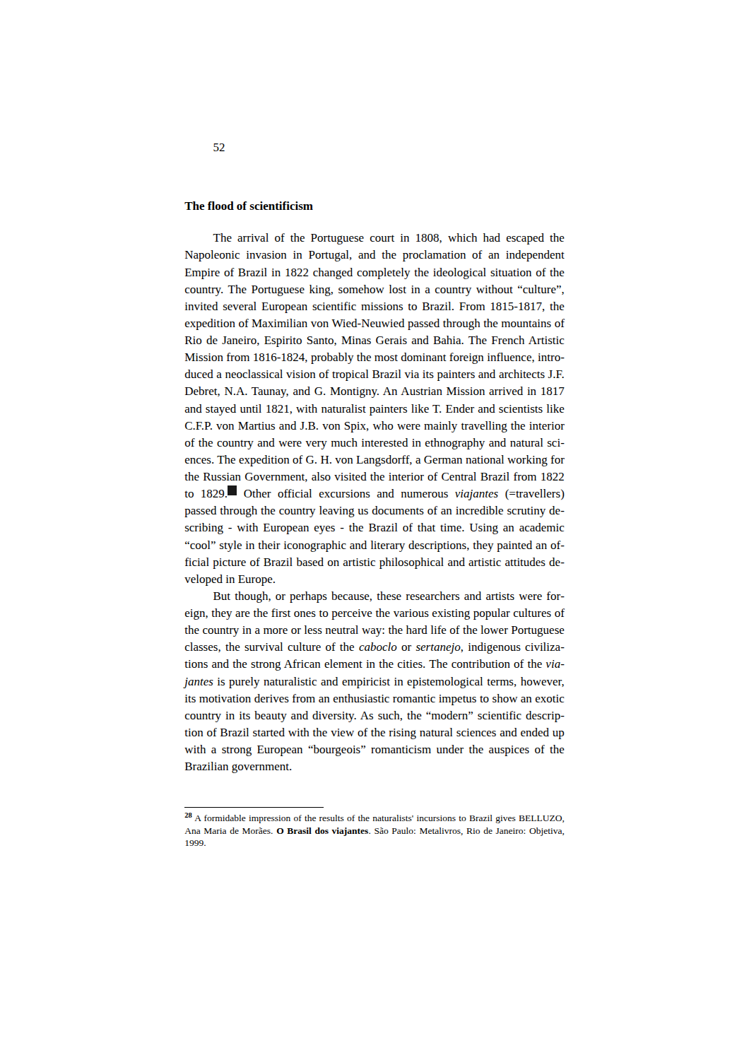52
The flood of scientificism
The arrival of the Portuguese court in 1808, which had escaped the Napoleonic invasion in Portugal, and the proclamation of an independent Empire of Brazil in 1822 changed completely the ideological situation of the country. The Portuguese king, somehow lost in a country without “culture”, invited several European scientific missions to Brazil. From 1815-1817, the expedition of Maximilian von Wied-Neuwied passed through the mountains of Rio de Janeiro, Espirito Santo, Minas Gerais and Bahia. The French Artistic Mission from 1816-1824, probably the most dominant foreign influence, introduced a neoclassical vision of tropical Brazil via its painters and architects J.F. Debret, N.A. Taunay, and G. Montigny. An Austrian Mission arrived in 1817 and stayed until 1821, with naturalist painters like T. Ender and scientists like C.F.P. von Martius and J.B. von Spix, who were mainly travelling the interior of the country and were very much interested in ethnography and natural sciences. The expedition of G. H. von Langsdorff, a German national working for the Russian Government, also visited the interior of Central Brazil from 1822 to 1829.28 Other official excursions and numerous viajantes (=travellers) passed through the country leaving us documents of an incredible scrutiny describing - with European eyes - the Brazil of that time. Using an academic “cool” style in their iconographic and literary descriptions, they painted an official picture of Brazil based on artistic philosophical and artistic attitudes developed in Europe.
But though, or perhaps because, these researchers and artists were foreign, they are the first ones to perceive the various existing popular cultures of the country in a more or less neutral way: the hard life of the lower Portuguese classes, the survival culture of the caboclo or sertanejo, indigenous civilizations and the strong African element in the cities. The contribution of the viajantes is purely naturalistic and empiricist in epistemological terms, however, its motivation derives from an enthusiastic romantic impetus to show an exotic country in its beauty and diversity. As such, the “modern” scientific description of Brazil started with the view of the rising natural sciences and ended up with a strong European “bourgeois” romanticism under the auspices of the Brazilian government.
28 A formidable impression of the results of the naturalists' incursions to Brazil gives BELLUZO, Ana Maria de Morães. O Brasil dos viajantes. São Paulo: Metalivros, Rio de Janeiro: Objetiva, 1999.